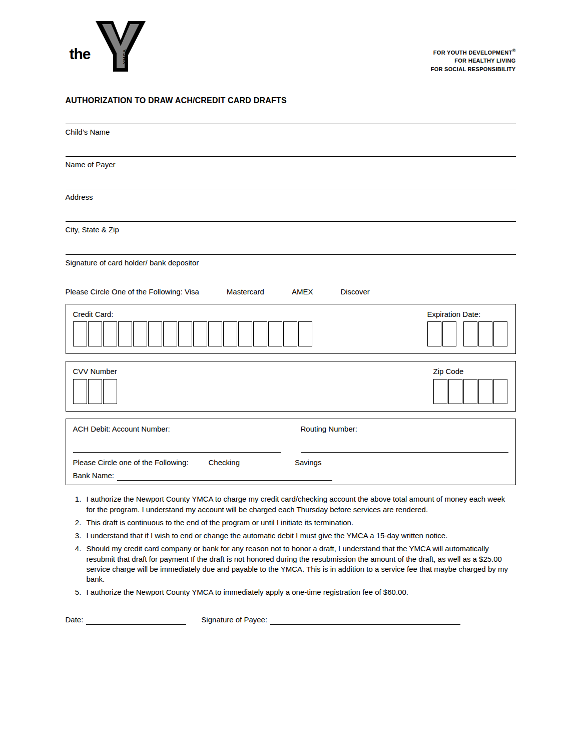the YMCA
For Youth Development®
For Healthy Living
For Social Responsibility
Authorization to Draw ACH/Credit Card Drafts
Child’s Name
Name of Payer
Address
City, State & Zip
Signature of card holder/ bank depositor
Please Circle One of the Following: Visa Mastercard AMEX Discover
Credit Card:
Expiration Date:
CVV Number
Zip Code
ACH Debit: Account Number:
Routing Number:
Please Circle one of the Following: Checking Savings
Bank Name:
I authorize the Newport County YMCA to charge my credit card/checking account the above total amount of money each week for the program. I understand my account will be charged each Thursday before services are rendered.
This draft is continuous to the end of the program or until I initiate its termination.
I understand that if I wish to end or change the automatic debit I must give the YMCA a 15-day written notice.
Should my credit card company or bank for any reason not to honor a draft, I understand that the YMCA will automatically resubmit that draft for payment If the draft is not honored during the resubmission the amount of the draft, as well as a $25.00 service charge will be immediately due and payable to the YMCA. This is in addition to a service fee that maybe charged by my bank.
I authorize the Newport County YMCA to immediately apply a one-time registration fee of $60.00.
Date: Signature of Payee: